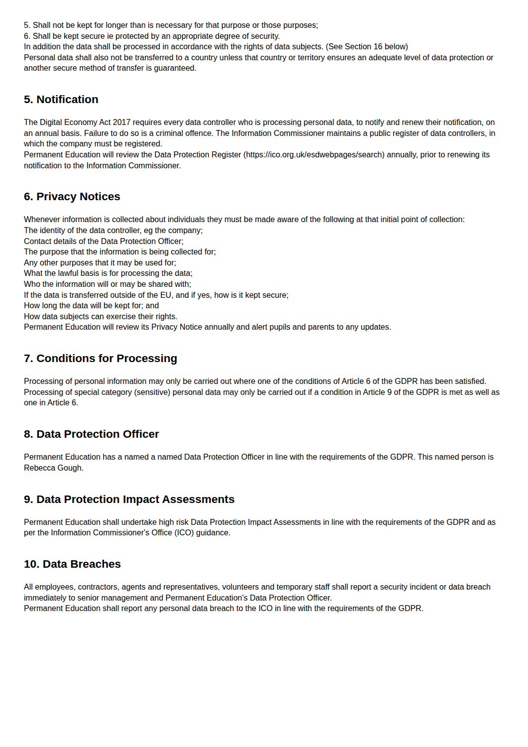5. Shall not be kept for longer than is necessary for that purpose or those purposes;
6. Shall be kept secure ie protected by an appropriate degree of security.
In addition the data shall be processed in accordance with the rights of data subjects. (See Section 16 below)
Personal data shall also not be transferred to a country unless that country or territory ensures an adequate level of data protection or another secure method of transfer is guaranteed.
5. Notification
The Digital Economy Act 2017 requires every data controller who is processing personal data, to notify and renew their notification, on an annual basis. Failure to do so is a criminal offence. The Information Commissioner maintains a public register of data controllers, in which the company must be registered.
Permanent Education will review the Data Protection Register (https://ico.org.uk/esdwebpages/search) annually, prior to renewing its notification to the Information Commissioner.
6. Privacy Notices
Whenever information is collected about individuals they must be made aware of the following at that initial point of collection:
The identity of the data controller, eg the company;
Contact details of the Data Protection Officer;
The purpose that the information is being collected for;
Any other purposes that it may be used for;
What the lawful basis is for processing the data;
Who the information will or may be shared with;
If the data is transferred outside of the EU, and if yes, how is it kept secure;
How long the data will be kept for; and
How data subjects can exercise their rights.
Permanent Education will review its Privacy Notice annually and alert pupils and parents to any updates.
7. Conditions for Processing
Processing of personal information may only be carried out where one of the conditions of Article 6 of the GDPR has been satisfied.
Processing of special category (sensitive) personal data may only be carried out if a condition in Article 9 of the GDPR is met as well as one in Article 6.
8. Data Protection Officer
Permanent Education has a named a named Data Protection Officer in line with the requirements of the GDPR. This named person is Rebecca Gough.
9. Data Protection Impact Assessments
Permanent Education shall undertake high risk Data Protection Impact Assessments in line with the requirements of the GDPR and as per the Information Commissioner's Office (ICO) guidance.
10. Data Breaches
All employees, contractors, agents and representatives, volunteers and temporary staff shall report a security incident or data breach immediately to senior management and Permanent Education's Data Protection Officer.
Permanent Education shall report any personal data breach to the ICO in line with the requirements of the GDPR.